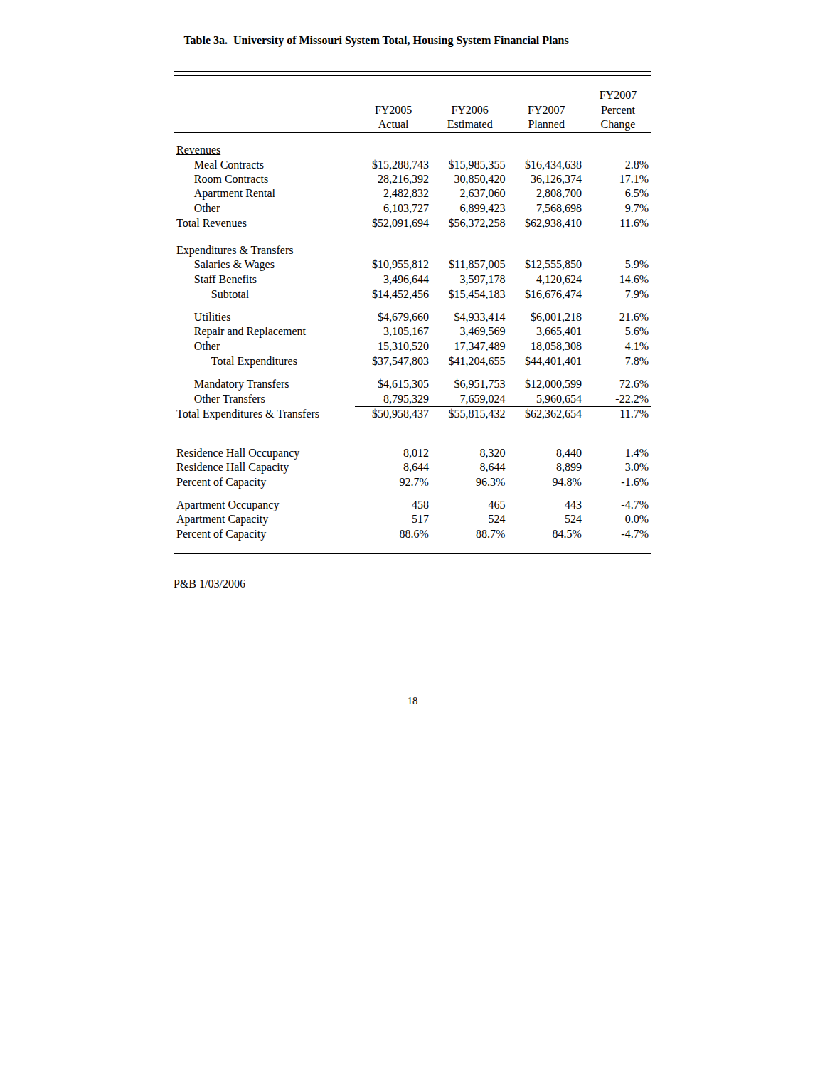Table 3a. University of Missouri System Total, Housing System Financial Plans
| | | | | FY2007 |
| | FY2005 | FY2006 | FY2007 | Percent |
| | Actual | Estimated | Planned | Change |
| Revenues | | | | |
| Meal Contracts | $15,288,743 | $15,985,355 | $16,434,638 | 2.8% |
| Room Contracts | 28,216,392 | 30,850,420 | 36,126,374 | 17.1% |
| Apartment Rental | 2,482,832 | 2,637,060 | 2,808,700 | 6.5% |
| Other | 6,103,727 | 6,899,423 | 7,568,698 | 9.7% |
| Total Revenues | $52,091,694 | $56,372,258 | $62,938,410 | 11.6% |
| Expenditures & Transfers | | | | |
| Salaries & Wages | $10,955,812 | $11,857,005 | $12,555,850 | 5.9% |
| Staff Benefits | 3,496,644 | 3,597,178 | 4,120,624 | 14.6% |
| Subtotal | $14,452,456 | $15,454,183 | $16,676,474 | 7.9% |
| Utilities | $4,679,660 | $4,933,414 | $6,001,218 | 21.6% |
| Repair and Replacement | 3,105,167 | 3,469,569 | 3,665,401 | 5.6% |
| Other | 15,310,520 | 17,347,489 | 18,058,308 | 4.1% |
| Total Expenditures | $37,547,803 | $41,204,655 | $44,401,401 | 7.8% |
| Mandatory Transfers | $4,615,305 | $6,951,753 | $12,000,599 | 72.6% |
| Other Transfers | 8,795,329 | 7,659,024 | 5,960,654 | -22.2% |
| Total Expenditures & Transfers | $50,958,437 | $55,815,432 | $62,362,654 | 11.7% |
| Residence Hall Occupancy | 8,012 | 8,320 | 8,440 | 1.4% |
| Residence Hall Capacity | 8,644 | 8,644 | 8,899 | 3.0% |
| Percent of Capacity | 92.7% | 96.3% | 94.8% | -1.6% |
| Apartment Occupancy | 458 | 465 | 443 | -4.7% |
| Apartment Capacity | 517 | 524 | 524 | 0.0% |
| Percent of Capacity | 88.6% | 88.7% | 84.5% | -4.7% |
P&B 1/03/2006
18